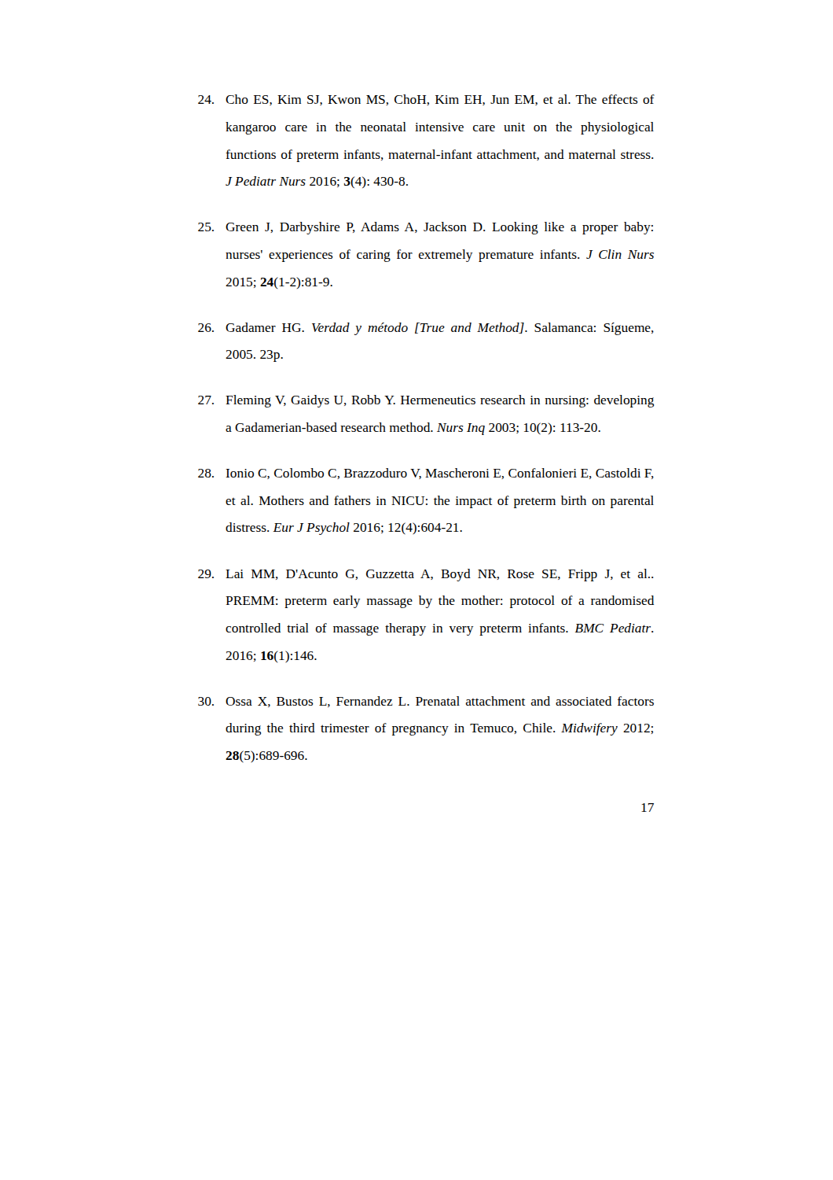Cho ES, Kim SJ, Kwon MS, ChoH, Kim EH, Jun EM, et al. The effects of kangaroo care in the neonatal intensive care unit on the physiological functions of preterm infants, maternal-infant attachment, and maternal stress. J Pediatr Nurs 2016; 3(4): 430-8.
Green J, Darbyshire P, Adams A, Jackson D. Looking like a proper baby: nurses' experiences of caring for extremely premature infants. J Clin Nurs 2015; 24(1-2):81-9.
Gadamer HG. Verdad y método [True and Method]. Salamanca: Sígueme, 2005. 23p.
Fleming V, Gaidys U, Robb Y. Hermeneutics research in nursing: developing a Gadamerian-based research method. Nurs Inq 2003; 10(2): 113-20.
Ionio C, Colombo C, Brazzoduro V, Mascheroni E, Confalonieri E, Castoldi F, et al. Mothers and fathers in NICU: the impact of preterm birth on parental distress. Eur J Psychol 2016; 12(4):604-21.
Lai MM, D'Acunto G, Guzzetta A, Boyd NR, Rose SE, Fripp J, et al.. PREMM: preterm early massage by the mother: protocol of a randomised controlled trial of massage therapy in very preterm infants. BMC Pediatr. 2016; 16(1):146.
Ossa X, Bustos L, Fernandez L. Prenatal attachment and associated factors during the third trimester of pregnancy in Temuco, Chile. Midwifery 2012; 28(5):689-696.
17